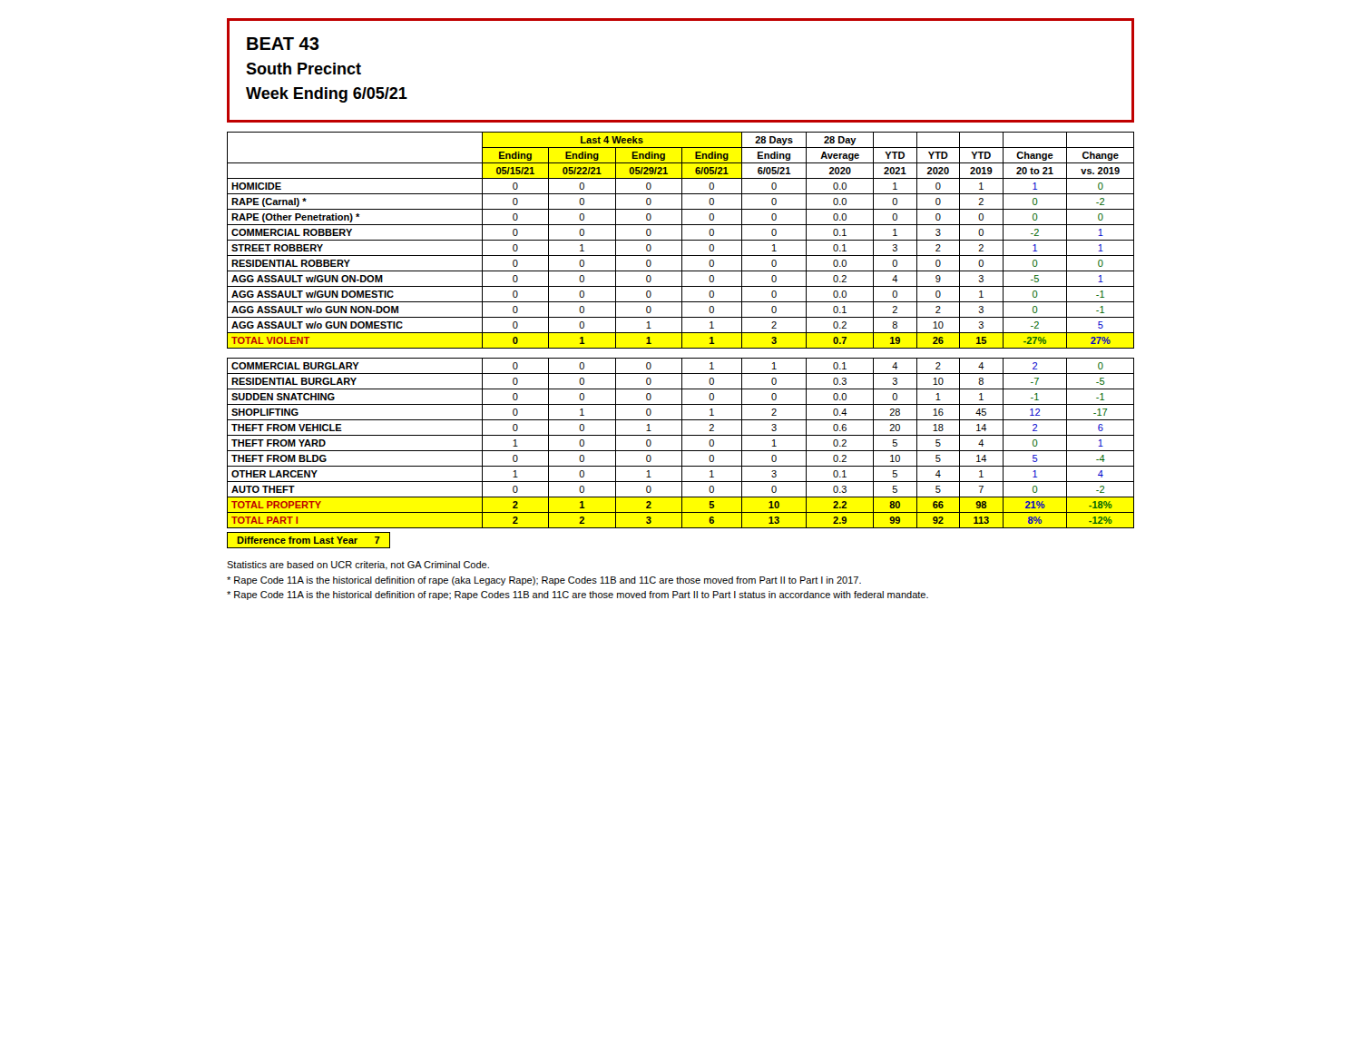BEAT 43
South Precinct
Week Ending 6/05/21
| | Last 4 Weeks | 28 Days | 28 Day | | | | | |
| --- | --- | --- | --- | --- | --- | --- | --- | --- |
| Ending | Ending | Ending | Ending | Ending | Average | YTD | YTD | YTD | Change | Change |
| | 05/15/21 | 05/22/21 | 05/29/21 | 6/05/21 | 6/05/21 | 2020 | 2021 | 2020 | 2019 | 20 to 21 | vs. 2019 |
| HOMICIDE | 0 | 0 | 0 | 0 | 0 | 0.0 | 1 | 0 | 1 | 1 | 0 |
| RAPE (Carnal) * | 0 | 0 | 0 | 0 | 0 | 0.0 | 0 | 0 | 2 | 0 | -2 |
| RAPE (Other Penetration) * | 0 | 0 | 0 | 0 | 0 | 0.0 | 0 | 0 | 0 | 0 | 0 |
| COMMERCIAL ROBBERY | 0 | 0 | 0 | 0 | 0 | 0.1 | 1 | 3 | 0 | -2 | 1 |
| STREET ROBBERY | 0 | 1 | 0 | 0 | 1 | 0.1 | 3 | 2 | 2 | 1 | 1 |
| RESIDENTIAL ROBBERY | 0 | 0 | 0 | 0 | 0 | 0.0 | 0 | 0 | 0 | 0 | 0 |
| AGG ASSAULT w/GUN ON-DOM | 0 | 0 | 0 | 0 | 0 | 0.2 | 4 | 9 | 3 | -5 | 1 |
| AGG ASSAULT w/GUN DOMESTIC | 0 | 0 | 0 | 0 | 0 | 0.0 | 0 | 0 | 1 | 0 | -1 |
| AGG ASSAULT w/o GUN NON-DOM | 0 | 0 | 0 | 0 | 0 | 0.1 | 2 | 2 | 3 | 0 | -1 |
| AGG ASSAULT w/o GUN DOMESTIC | 0 | 0 | 1 | 1 | 2 | 0.2 | 8 | 10 | 3 | -2 | 5 |
| TOTAL VIOLENT | 0 | 1 | 1 | 1 | 3 | 0.7 | 19 | 26 | 15 | -27% | 27% |
| COMMERCIAL BURGLARY | 0 | 0 | 0 | 1 | 1 | 0.1 | 4 | 2 | 4 | 2 | 0 |
| RESIDENTIAL BURGLARY | 0 | 0 | 0 | 0 | 0 | 0.3 | 3 | 10 | 8 | -7 | -5 |
| SUDDEN SNATCHING | 0 | 0 | 0 | 0 | 0 | 0.0 | 0 | 1 | 1 | -1 | -1 |
| SHOPLIFTING | 0 | 1 | 0 | 1 | 2 | 0.4 | 28 | 16 | 45 | 12 | -17 |
| THEFT FROM VEHICLE | 0 | 0 | 1 | 2 | 3 | 0.6 | 20 | 18 | 14 | 2 | 6 |
| THEFT FROM YARD | 1 | 0 | 0 | 0 | 1 | 0.2 | 5 | 5 | 4 | 0 | 1 |
| THEFT FROM BLDG | 0 | 0 | 0 | 0 | 0 | 0.2 | 10 | 5 | 14 | 5 | -4 |
| OTHER LARCENY | 1 | 0 | 1 | 1 | 3 | 0.1 | 5 | 4 | 1 | 1 | 4 |
| AUTO THEFT | 0 | 0 | 0 | 0 | 0 | 0.3 | 5 | 5 | 7 | 0 | -2 |
| TOTAL PROPERTY | 2 | 1 | 2 | 5 | 10 | 2.2 | 80 | 66 | 98 | 21% | -18% |
| TOTAL PART I | 2 | 2 | 3 | 6 | 13 | 2.9 | 99 | 92 | 113 | 8% | -12% |
Difference from Last Year 7
Statistics are based on UCR criteria, not GA Criminal Code.
* Rape Code 11A is the historical definition of rape (aka Legacy Rape); Rape Codes 11B and 11C are those moved from Part II to Part I in 2017.
* Rape Code 11A is the historical definition of rape; Rape Codes 11B and 11C are those moved from Part II to Part I status in accordance with federal mandate.